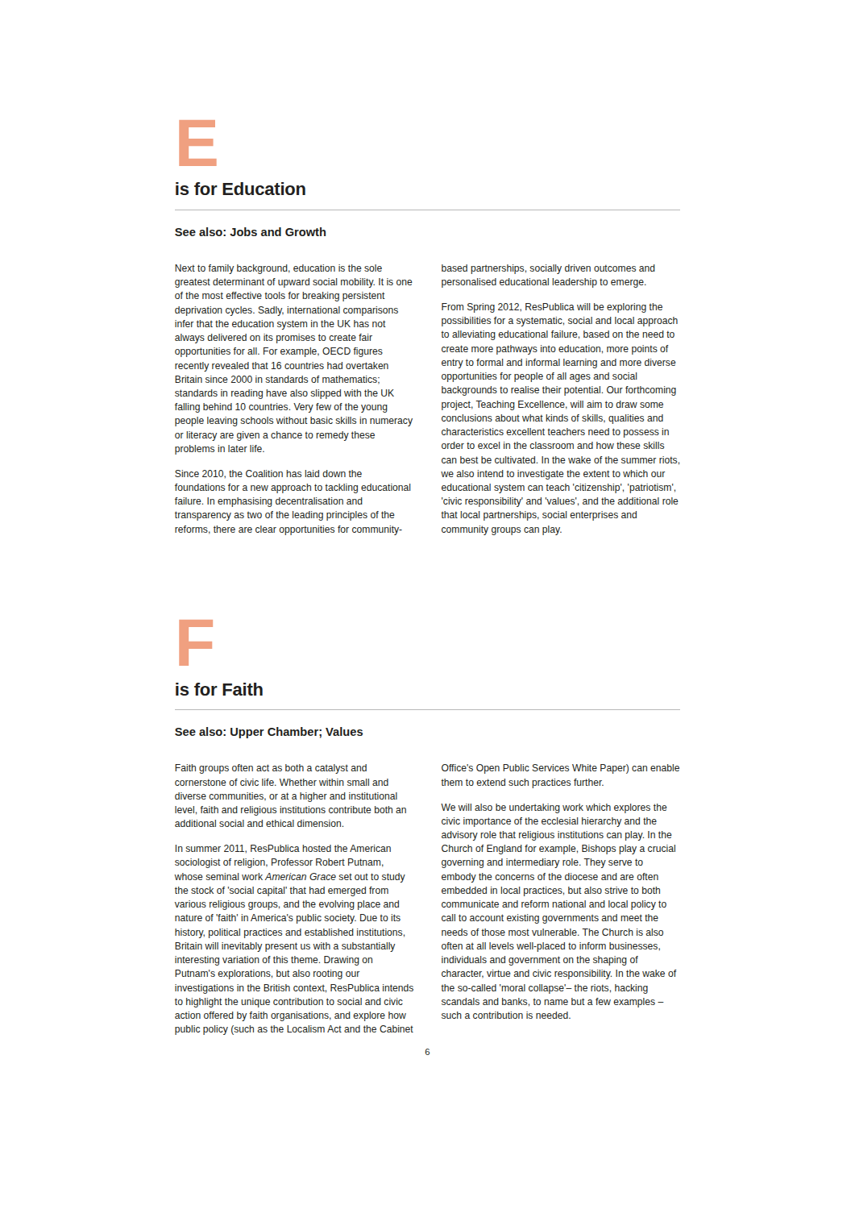E
is for Education
See also: Jobs and Growth
Next to family background, education is the sole greatest determinant of upward social mobility. It is one of the most effective tools for breaking persistent deprivation cycles. Sadly, international comparisons infer that the education system in the UK has not always delivered on its promises to create fair opportunities for all. For example, OECD figures recently revealed that 16 countries had overtaken Britain since 2000 in standards of mathematics; standards in reading have also slipped with the UK falling behind 10 countries. Very few of the young people leaving schools without basic skills in numeracy or literacy are given a chance to remedy these problems in later life.
Since 2010, the Coalition has laid down the foundations for a new approach to tackling educational failure. In emphasising decentralisation and transparency as two of the leading principles of the reforms, there are clear opportunities for community-based partnerships, socially driven outcomes and personalised educational leadership to emerge.
From Spring 2012, ResPublica will be exploring the possibilities for a systematic, social and local approach to alleviating educational failure, based on the need to create more pathways into education, more points of entry to formal and informal learning and more diverse opportunities for people of all ages and social backgrounds to realise their potential. Our forthcoming project, Teaching Excellence, will aim to draw some conclusions about what kinds of skills, qualities and characteristics excellent teachers need to possess in order to excel in the classroom and how these skills can best be cultivated. In the wake of the summer riots, we also intend to investigate the extent to which our educational system can teach 'citizenship', 'patriotism', 'civic responsibility' and 'values', and the additional role that local partnerships, social enterprises and community groups can play.
F
is for Faith
See also: Upper Chamber; Values
Faith groups often act as both a catalyst and cornerstone of civic life. Whether within small and diverse communities, or at a higher and institutional level, faith and religious institutions contribute both an additional social and ethical dimension.
In summer 2011, ResPublica hosted the American sociologist of religion, Professor Robert Putnam, whose seminal work American Grace set out to study the stock of 'social capital' that had emerged from various religious groups, and the evolving place and nature of 'faith' in America's public society. Due to its history, political practices and established institutions, Britain will inevitably present us with a substantially interesting variation of this theme. Drawing on Putnam's explorations, but also rooting our investigations in the British context, ResPublica intends to highlight the unique contribution to social and civic action offered by faith organisations, and explore how public policy (such as the Localism Act and the Cabinet Office's Open Public Services White Paper) can enable them to extend such practices further.
We will also be undertaking work which explores the civic importance of the ecclesial hierarchy and the advisory role that religious institutions can play. In the Church of England for example, Bishops play a crucial governing and intermediary role. They serve to embody the concerns of the diocese and are often embedded in local practices, but also strive to both communicate and reform national and local policy to call to account existing governments and meet the needs of those most vulnerable. The Church is also often at all levels well-placed to inform businesses, individuals and government on the shaping of character, virtue and civic responsibility. In the wake of the so-called 'moral collapse'– the riots, hacking scandals and banks, to name but a few examples – such a contribution is needed.
6